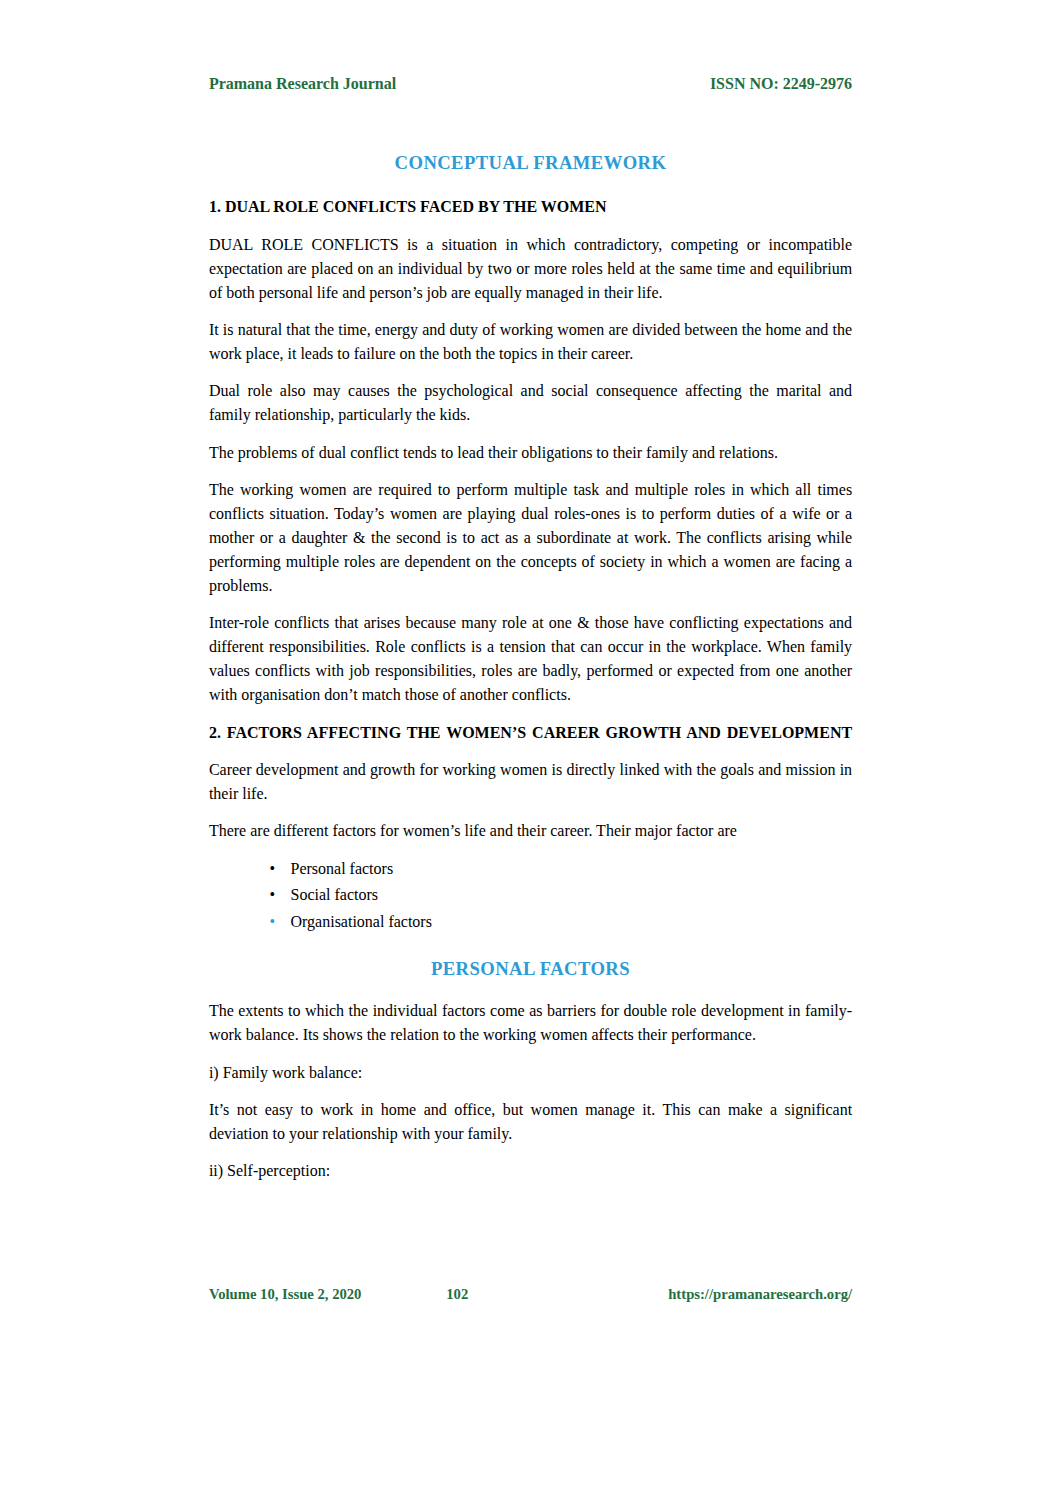Pramana Research Journal ISSN NO: 2249-2976
CONCEPTUAL FRAMEWORK
1. DUAL ROLE CONFLICTS FACED BY THE WOMEN
DUAL ROLE CONFLICTS is a situation in which contradictory, competing or incompatible expectation are placed on an individual by two or more roles held at the same time and equilibrium of both personal life and person’s job are equally managed in their life.
It is natural that the time, energy and duty of working women are divided between the home and the work place, it leads to failure on the both the topics in their career.
Dual role also may causes the psychological and social consequence affecting the marital and family relationship, particularly the kids.
The problems of dual conflict tends to lead their obligations to their family and relations.
The working women are required to perform multiple task and multiple roles in which all times conflicts situation. Today’s women are playing dual roles-ones is to perform duties of a wife or a mother or a daughter & the second is to act as a subordinate at work. The conflicts arising while performing multiple roles are dependent on the concepts of society in which a women are facing a problems.
Inter-role conflicts that arises because many role at one & those have conflicting expectations and different responsibilities. Role conflicts is a tension that can occur in the workplace. When family values conflicts with job responsibilities, roles are badly, performed or expected from one another with organisation don’t match those of another conflicts.
2. FACTORS AFFECTING THE WOMEN’S CAREER GROWTH AND DEVELOPMENT
Career development and growth for working women is directly linked with the goals and mission in their life.
There are different factors for women’s life and their career. Their major factor are
Personal factors
Social factors
Organisational factors
PERSONAL FACTORS
The extents to which the individual factors come as barriers for double role development in family-work balance. Its shows the relation to the working women affects their performance.
i) Family work balance:
It’s not easy to work in home and office, but women manage it. This can make a significant deviation to your relationship with your family.
ii) Self-perception:
Volume 10, Issue 2, 2020 102 https://pramanaresearch.org/